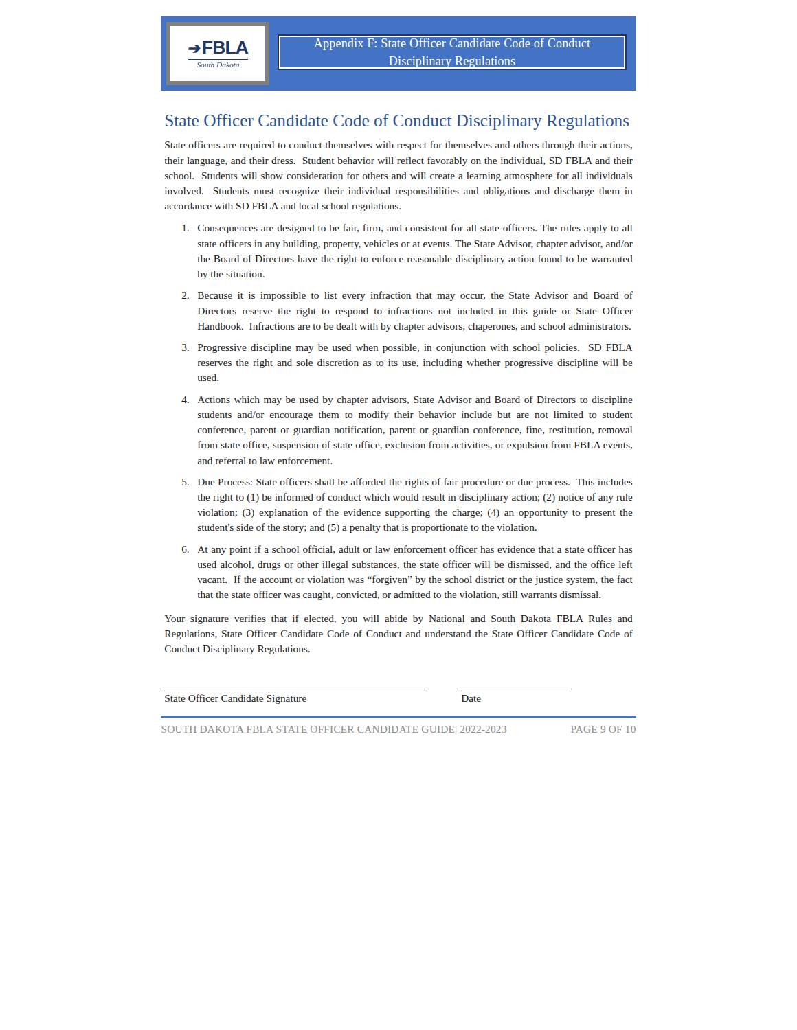Appendix F: State Officer Candidate Code of Conduct Disciplinary Regulations
➔FBLA
South Dakota
State Officer Candidate Code of Conduct Disciplinary Regulations
State officers are required to conduct themselves with respect for themselves and others through their actions, their language, and their dress. Student behavior will reflect favorably on the individual, SD FBLA and their school. Students will show consideration for others and will create a learning atmosphere for all individuals involved. Students must recognize their individual responsibilities and obligations and discharge them in accordance with SD FBLA and local school regulations.
Consequences are designed to be fair, firm, and consistent for all state officers. The rules apply to all state officers in any building, property, vehicles or at events. The State Advisor, chapter advisor, and/or the Board of Directors have the right to enforce reasonable disciplinary action found to be warranted by the situation.
Because it is impossible to list every infraction that may occur, the State Advisor and Board of Directors reserve the right to respond to infractions not included in this guide or State Officer Handbook. Infractions are to be dealt with by chapter advisors, chaperones, and school administrators.
Progressive discipline may be used when possible, in conjunction with school policies. SD FBLA reserves the right and sole discretion as to its use, including whether progressive discipline will be used.
Actions which may be used by chapter advisors, State Advisor and Board of Directors to discipline students and/or encourage them to modify their behavior include but are not limited to student conference, parent or guardian notification, parent or guardian conference, fine, restitution, removal from state office, suspension of state office, exclusion from activities, or expulsion from FBLA events, and referral to law enforcement.
Due Process: State officers shall be afforded the rights of fair procedure or due process. This includes the right to (1) be informed of conduct which would result in disciplinary action; (2) notice of any rule violation; (3) explanation of the evidence supporting the charge; (4) an opportunity to present the student's side of the story; and (5) a penalty that is proportionate to the violation.
At any point if a school official, adult or law enforcement officer has evidence that a state officer has used alcohol, drugs or other illegal substances, the state officer will be dismissed, and the office left vacant. If the account or violation was “forgiven” by the school district or the justice system, the fact that the state officer was caught, convicted, or admitted to the violation, still warrants dismissal.
Your signature verifies that if elected, you will abide by National and South Dakota FBLA Rules and Regulations, State Officer Candidate Code of Conduct and understand the State Officer Candidate Code of Conduct Disciplinary Regulations.
State Officer Candidate Signature
Date
SOUTH DAKOTA FBLA STATE OFFICER CANDIDATE GUIDE| 2022-2023
PAGE 9 OF 10